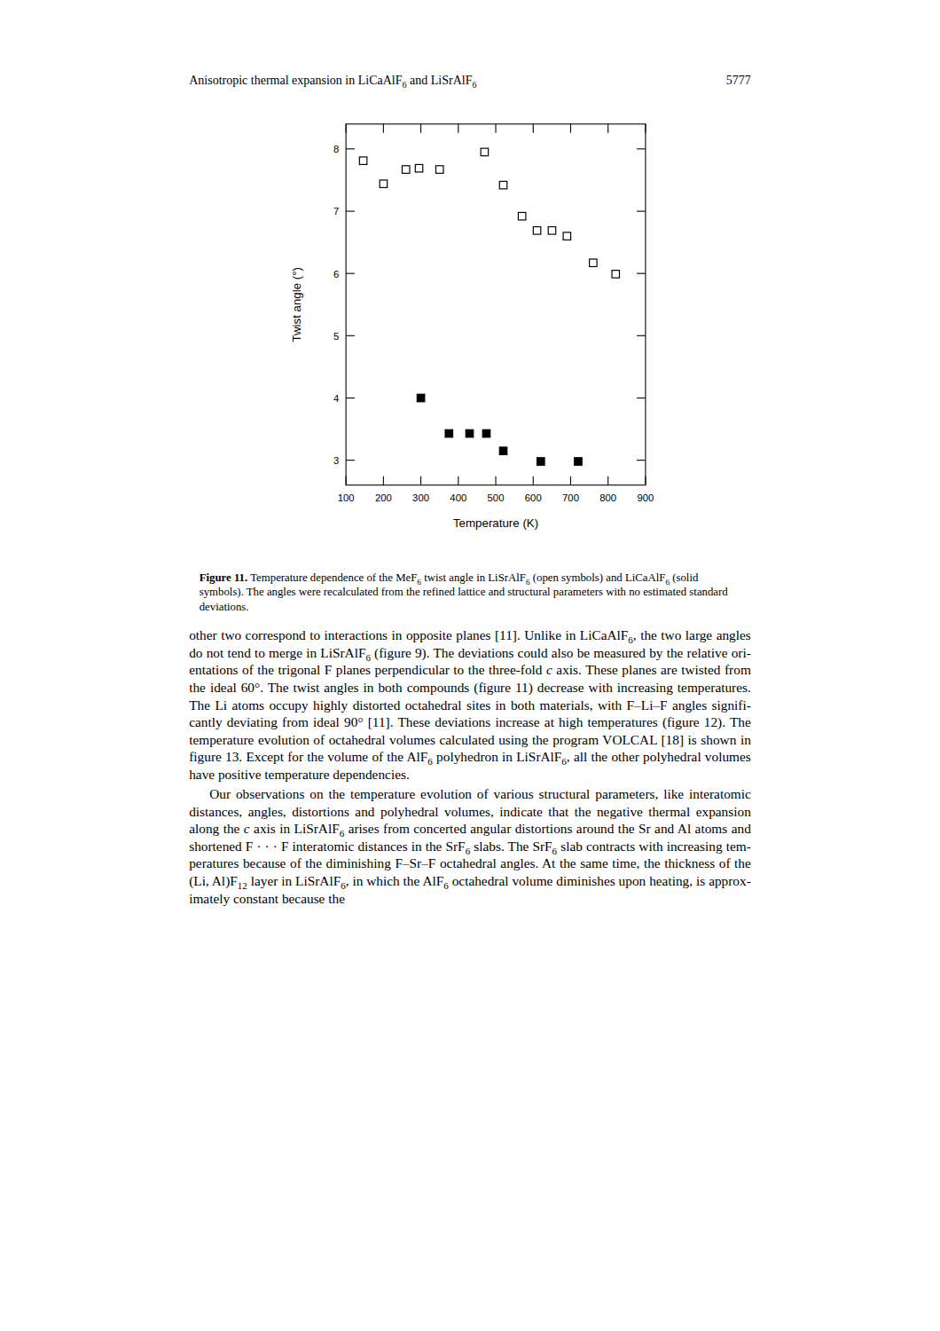Anisotropic thermal expansion in LiCaAlF6 and LiSrAlF6 5777
3 4 5 6 7 8 100 200 300 400 500 600 700 800 900 Temperature (K) Twist angle (°)
Figure 11. Temperature dependence of the MeF6 twist angle in LiSrAlF6 (open symbols) and LiCaAlF6 (solid symbols). The angles were recalculated from the refined lattice and structural parameters with no estimated standard deviations.
other two correspond to interactions in opposite planes [11]. Unlike in LiCaAlF6, the two large angles do not tend to merge in LiSrAlF6 (figure 9). The deviations could also be measured by the relative orientations of the trigonal F planes perpendicular to the three-fold c axis. These planes are twisted from the ideal 60°. The twist angles in both compounds (figure 11) decrease with increasing temperatures. The Li atoms occupy highly distorted octahedral sites in both materials, with F–Li–F angles significantly deviating from ideal 90° [11]. These deviations increase at high temperatures (figure 12). The temperature evolution of octahedral volumes calculated using the program VOLCAL [18] is shown in figure 13. Except for the volume of the AlF6 polyhedron in LiSrAlF6, all the other polyhedral volumes have positive temperature dependencies.
Our observations on the temperature evolution of various structural parameters, like interatomic distances, angles, distortions and polyhedral volumes, indicate that the negative thermal expansion along the c axis in LiSrAlF6 arises from concerted angular distortions around the Sr and Al atoms and shortened F · · · F interatomic distances in the SrF6 slabs. The SrF6 slab contracts with increasing temperatures because of the diminishing F–Sr–F octahedral angles. At the same time, the thickness of the (Li, Al)F12 layer in LiSrAlF6, in which the AlF6 octahedral volume diminishes upon heating, is approximately constant because the